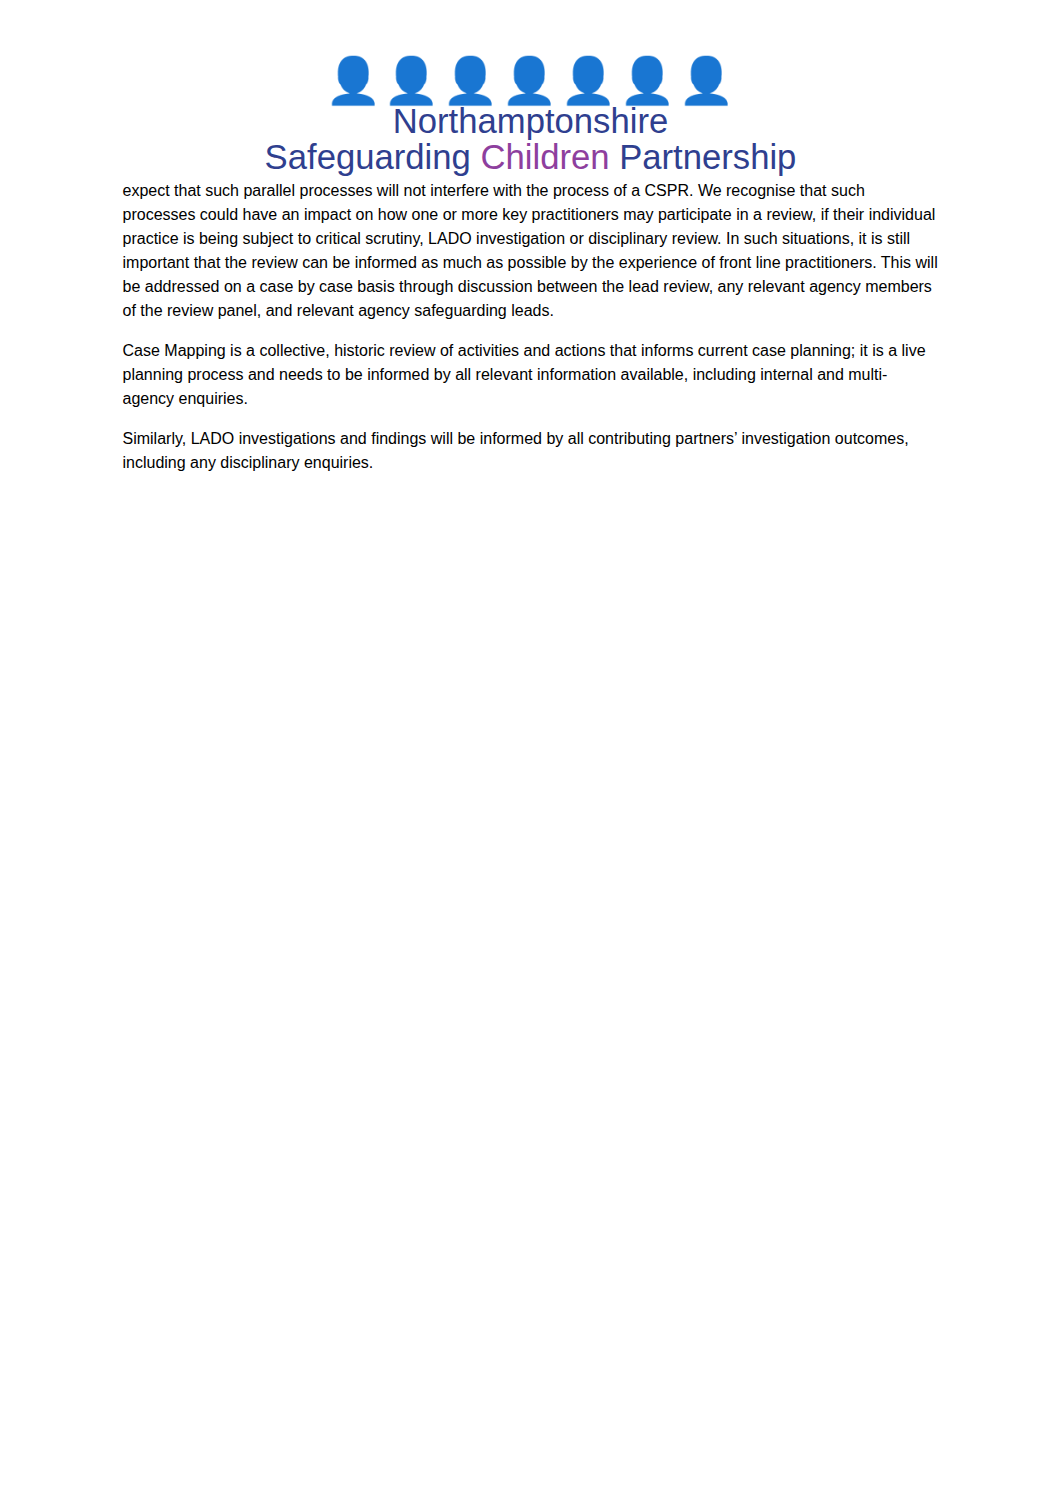👤👤👤👤👤👤👤
Northamptonshire Safeguarding Children Partnership
expect that such parallel processes will not interfere with the process of a CSPR. We recognise that such processes could have an impact on how one or more key practitioners may participate in a review, if their individual practice is being subject to critical scrutiny, LADO investigation or disciplinary review. In such situations, it is still important that the review can be informed as much as possible by the experience of front line practitioners. This will be addressed on a case by case basis through discussion between the lead review, any relevant agency members of the review panel, and relevant agency safeguarding leads.
Case Mapping is a collective, historic review of activities and actions that informs current case planning; it is a live planning process and needs to be informed by all relevant information available, including internal and multi-agency enquiries.
Similarly, LADO investigations and findings will be informed by all contributing partners’ investigation outcomes, including any disciplinary enquiries.